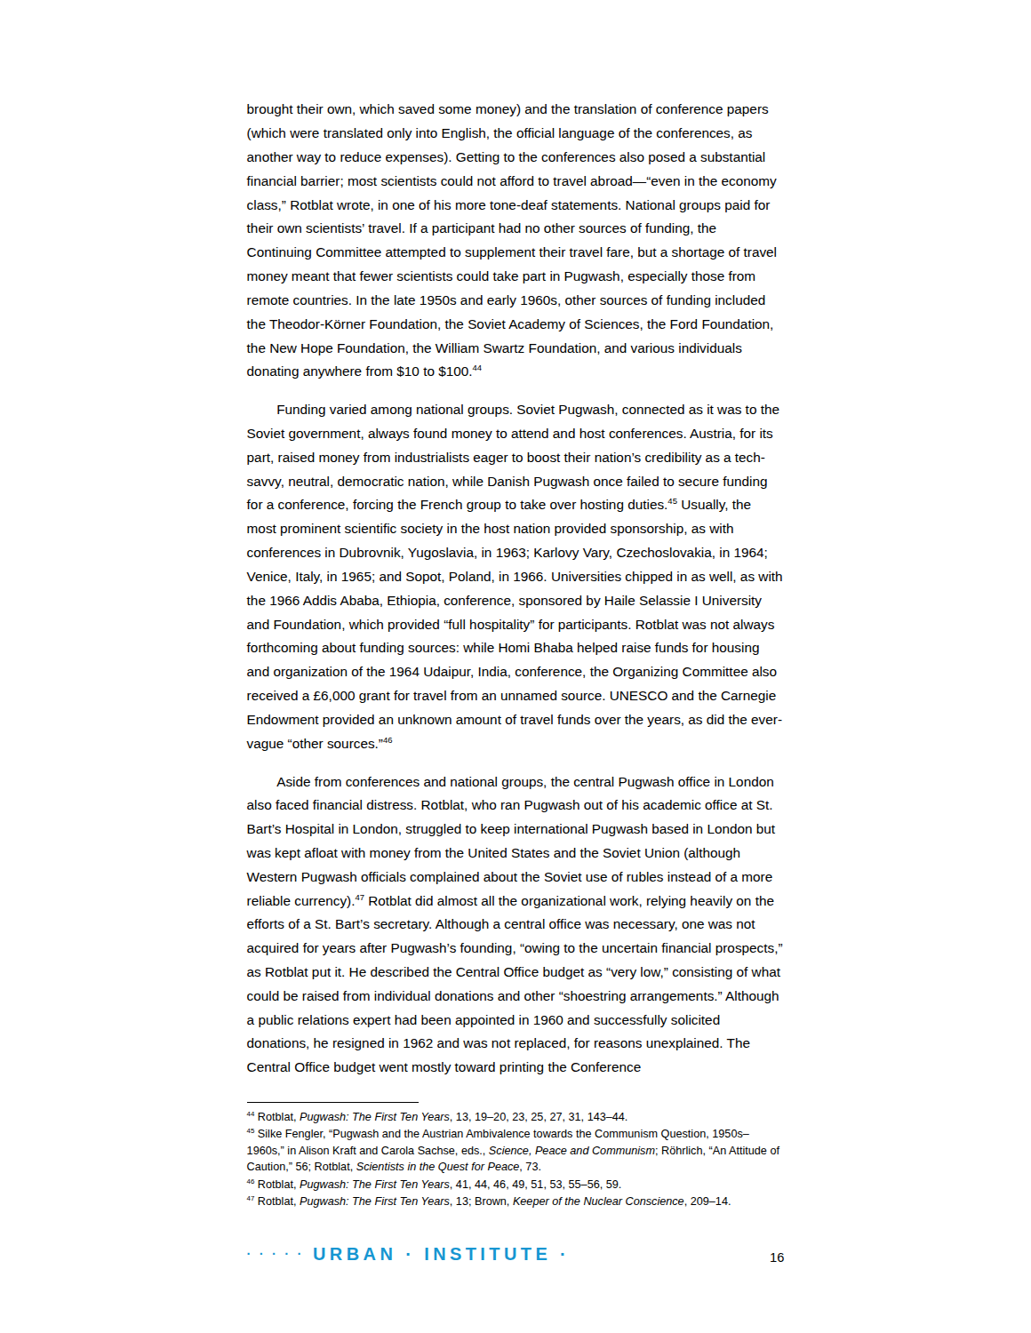brought their own, which saved some money) and the translation of conference papers (which were translated only into English, the official language of the conferences, as another way to reduce expenses). Getting to the conferences also posed a substantial financial barrier; most scientists could not afford to travel abroad—“even in the economy class,” Rotblat wrote, in one of his more tone-deaf statements. National groups paid for their own scientists’ travel. If a participant had no other sources of funding, the Continuing Committee attempted to supplement their travel fare, but a shortage of travel money meant that fewer scientists could take part in Pugwash, especially those from remote countries. In the late 1950s and early 1960s, other sources of funding included the Theodor-Körner Foundation, the Soviet Academy of Sciences, the Ford Foundation, the New Hope Foundation, the William Swartz Foundation, and various individuals donating anywhere from $10 to $100.44
Funding varied among national groups. Soviet Pugwash, connected as it was to the Soviet government, always found money to attend and host conferences. Austria, for its part, raised money from industrialists eager to boost their nation’s credibility as a tech-savvy, neutral, democratic nation, while Danish Pugwash once failed to secure funding for a conference, forcing the French group to take over hosting duties.45 Usually, the most prominent scientific society in the host nation provided sponsorship, as with conferences in Dubrovnik, Yugoslavia, in 1963; Karlovy Vary, Czechoslovakia, in 1964; Venice, Italy, in 1965; and Sopot, Poland, in 1966. Universities chipped in as well, as with the 1966 Addis Ababa, Ethiopia, conference, sponsored by Haile Selassie I University and Foundation, which provided “full hospitality” for participants. Rotblat was not always forthcoming about funding sources: while Homi Bhaba helped raise funds for housing and organization of the 1964 Udaipur, India, conference, the Organizing Committee also received a £6,000 grant for travel from an unnamed source. UNESCO and the Carnegie Endowment provided an unknown amount of travel funds over the years, as did the ever-vague “other sources.”46
Aside from conferences and national groups, the central Pugwash office in London also faced financial distress. Rotblat, who ran Pugwash out of his academic office at St. Bart’s Hospital in London, struggled to keep international Pugwash based in London but was kept afloat with money from the United States and the Soviet Union (although Western Pugwash officials complained about the Soviet use of rubles instead of a more reliable currency).47 Rotblat did almost all the organizational work, relying heavily on the efforts of a St. Bart’s secretary. Although a central office was necessary, one was not acquired for years after Pugwash’s founding, “owing to the uncertain financial prospects,” as Rotblat put it. He described the Central Office budget as “very low,” consisting of what could be raised from individual donations and other “shoestring arrangements.” Although a public relations expert had been appointed in 1960 and successfully solicited donations, he resigned in 1962 and was not replaced, for reasons unexplained. The Central Office budget went mostly toward printing the Conference
44 Rotblat, Pugwash: The First Ten Years, 13, 19–20, 23, 25, 27, 31, 143–44.
45 Silke Fengler, “Pugwash and the Austrian Ambivalence towards the Communism Question, 1950s–1960s,” in Alison Kraft and Carola Sachse, eds., Science, Peace and Communism; Röhrlich, “An Attitude of Caution,” 56; Rotblat, Scientists in the Quest for Peace, 73.
46 Rotblat, Pugwash: The First Ten Years, 41, 44, 46, 49, 51, 53, 55–56, 59.
47 Rotblat, Pugwash: The First Ten Years, 13; Brown, Keeper of the Nuclear Conscience, 209–14.
· · · · · URBAN · INSTITUTE ·
16